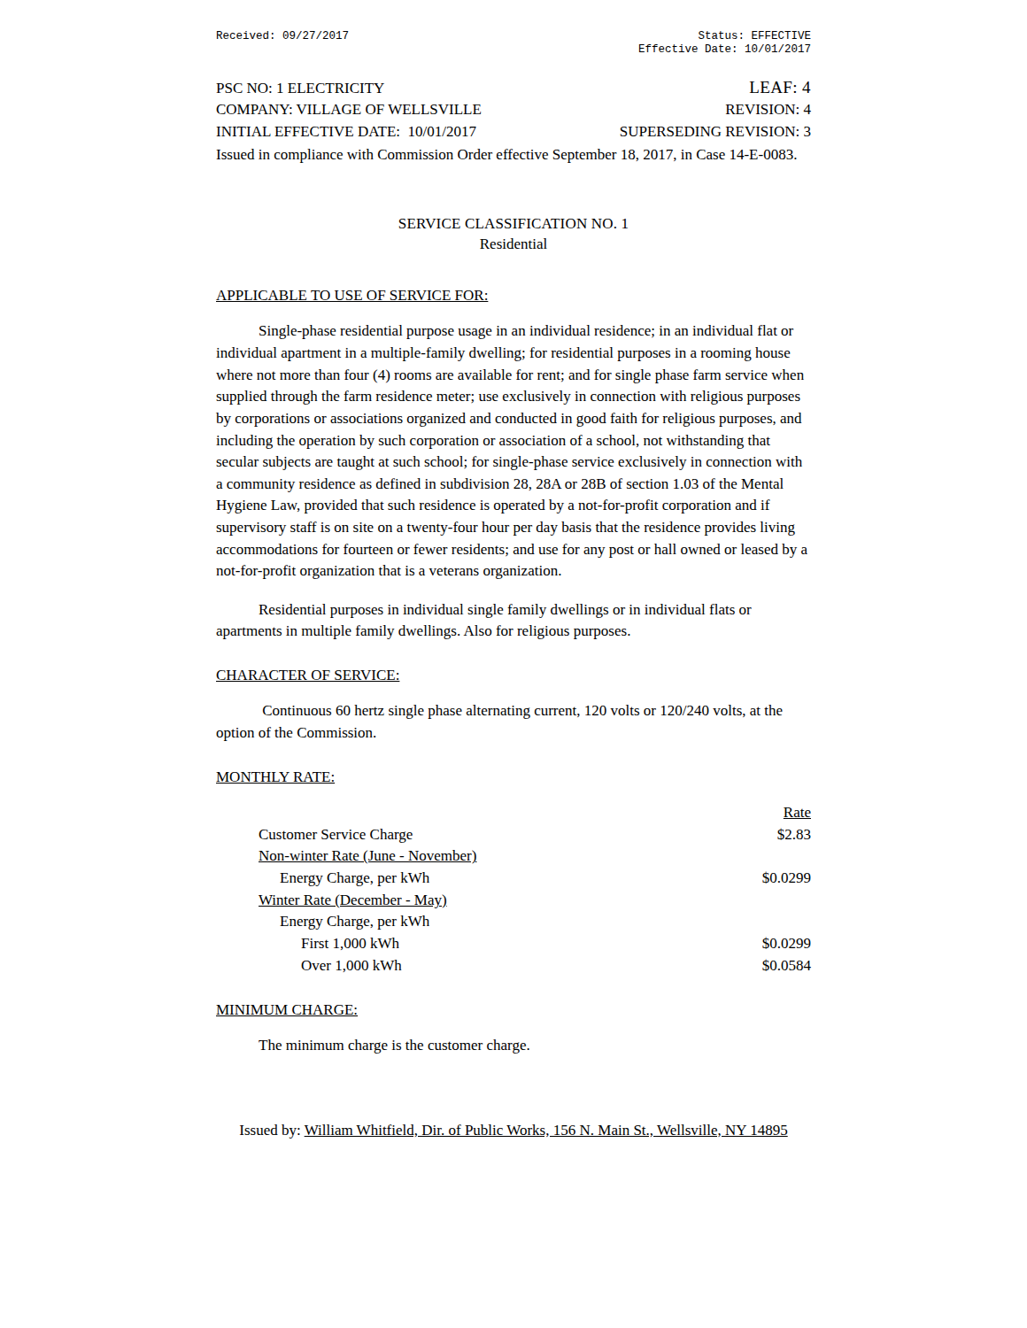Received: 09/27/2017
Status: EFFECTIVE
Effective Date: 10/01/2017
PSC NO: 1 ELECTRICITY
LEAF: 4
COMPANY: VILLAGE OF WELLSVILLE
REVISION: 4
INITIAL EFFECTIVE DATE: 10/01/2017
SUPERSEDING REVISION: 3
Issued in compliance with Commission Order effective September 18, 2017, in Case 14-E-0083.
SERVICE CLASSIFICATION NO. 1
Residential
APPLICABLE TO USE OF SERVICE FOR:
Single-phase residential purpose usage in an individual residence; in an individual flat or individual apartment in a multiple-family dwelling; for residential purposes in a rooming house where not more than four (4) rooms are available for rent; and for single phase farm service when supplied through the farm residence meter; use exclusively in connection with religious purposes by corporations or associations organized and conducted in good faith for religious purposes, and including the operation by such corporation or association of a school, not withstanding that secular subjects are taught at such school; for single-phase service exclusively in connection with a community residence as defined in subdivision 28, 28A or 28B of section 1.03 of the Mental Hygiene Law, provided that such residence is operated by a not-for-profit corporation and if supervisory staff is on site on a twenty-four hour per day basis that the residence provides living accommodations for fourteen or fewer residents; and use for any post or hall owned or leased by a not-for-profit organization that is a veterans organization.
Residential purposes in individual single family dwellings or in individual flats or apartments in multiple family dwellings. Also for religious purposes.
CHARACTER OF SERVICE:
Continuous 60 hertz single phase alternating current, 120 volts or 120/240 volts, at the option of the Commission.
MONTHLY RATE:
| | Rate |
| Customer Service Charge | $2.83 |
| Non-winter Rate (June - November) | |
| Energy Charge, per kWh | $0.0299 |
| Winter Rate (December - May) | |
| Energy Charge, per kWh | |
| First 1,000 kWh | $0.0299 |
| Over 1,000 kWh | $0.0584 |
MINIMUM CHARGE:
The minimum charge is the customer charge.
Issued by: William Whitfield, Dir. of Public Works, 156 N. Main St., Wellsville, NY 14895